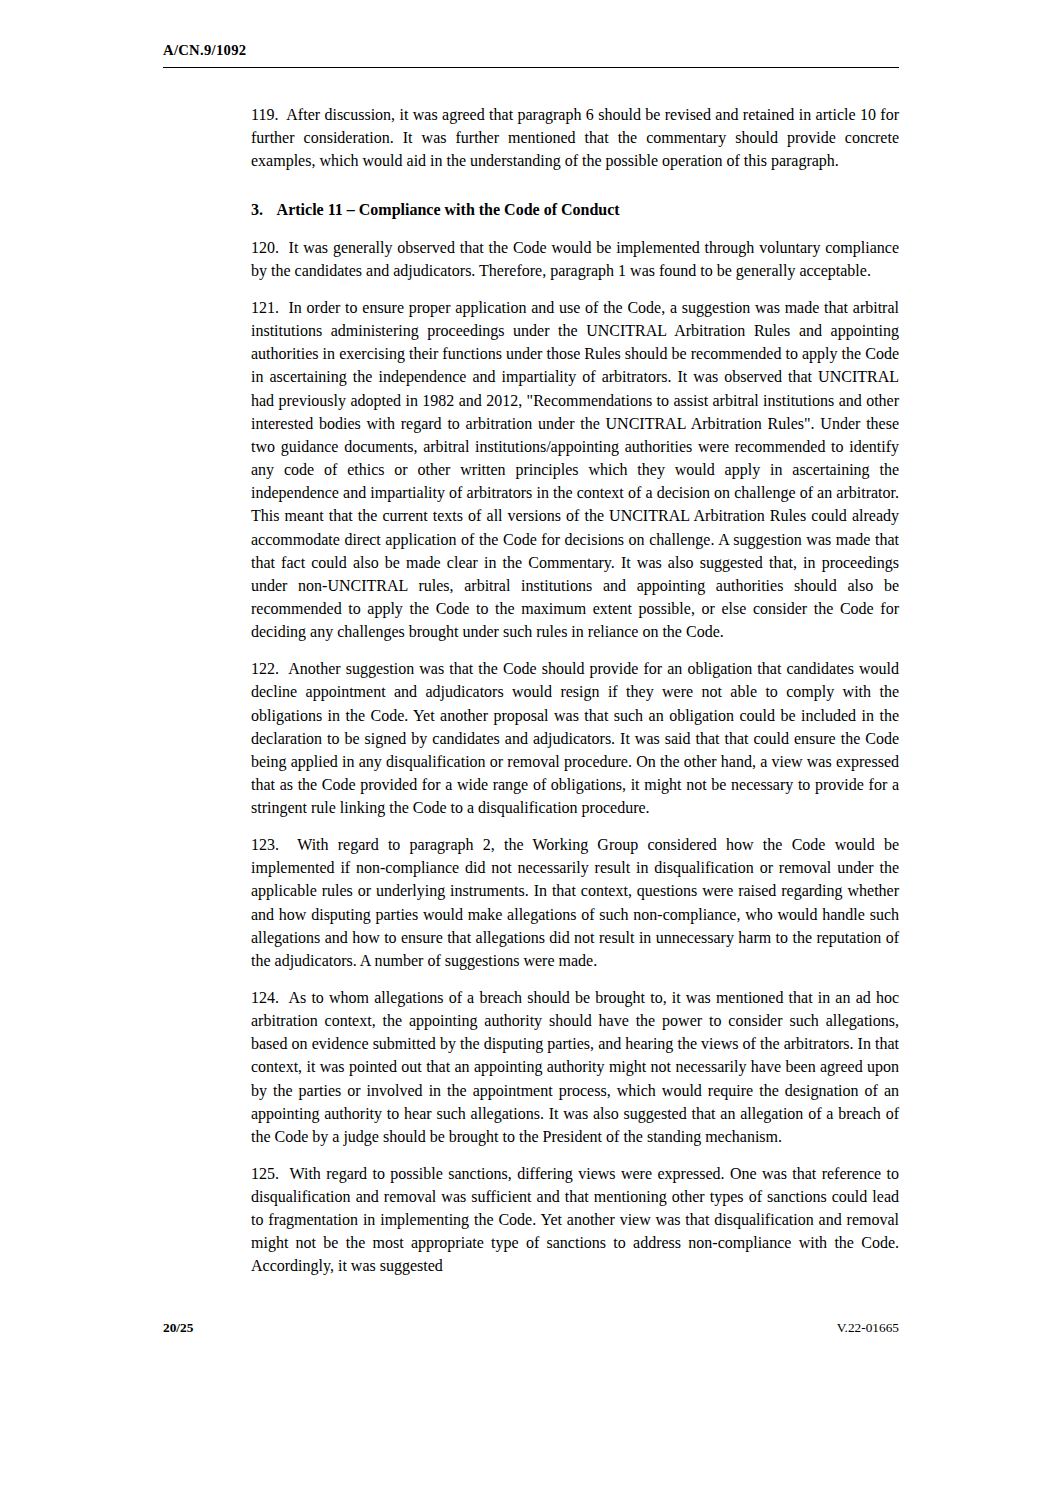A/CN.9/1092
119. After discussion, it was agreed that paragraph 6 should be revised and retained in article 10 for further consideration. It was further mentioned that the commentary should provide concrete examples, which would aid in the understanding of the possible operation of this paragraph.
3. Article 11 – Compliance with the Code of Conduct
120. It was generally observed that the Code would be implemented through voluntary compliance by the candidates and adjudicators. Therefore, paragraph 1 was found to be generally acceptable.
121. In order to ensure proper application and use of the Code, a suggestion was made that arbitral institutions administering proceedings under the UNCITRAL Arbitration Rules and appointing authorities in exercising their functions under those Rules should be recommended to apply the Code in ascertaining the independence and impartiality of arbitrators. It was observed that UNCITRAL had previously adopted in 1982 and 2012, "Recommendations to assist arbitral institutions and other interested bodies with regard to arbitration under the UNCITRAL Arbitration Rules". Under these two guidance documents, arbitral institutions/appointing authorities were recommended to identify any code of ethics or other written principles which they would apply in ascertaining the independence and impartiality of arbitrators in the context of a decision on challenge of an arbitrator. This meant that the current texts of all versions of the UNCITRAL Arbitration Rules could already accommodate direct application of the Code for decisions on challenge. A suggestion was made that that fact could also be made clear in the Commentary. It was also suggested that, in proceedings under non-UNCITRAL rules, arbitral institutions and appointing authorities should also be recommended to apply the Code to the maximum extent possible, or else consider the Code for deciding any challenges brought under such rules in reliance on the Code.
122. Another suggestion was that the Code should provide for an obligation that candidates would decline appointment and adjudicators would resign if they were not able to comply with the obligations in the Code. Yet another proposal was that such an obligation could be included in the declaration to be signed by candidates and adjudicators. It was said that that could ensure the Code being applied in any disqualification or removal procedure. On the other hand, a view was expressed that as the Code provided for a wide range of obligations, it might not be necessary to provide for a stringent rule linking the Code to a disqualification procedure.
123. With regard to paragraph 2, the Working Group considered how the Code would be implemented if non-compliance did not necessarily result in disqualification or removal under the applicable rules or underlying instruments. In that context, questions were raised regarding whether and how disputing parties would make allegations of such non-compliance, who would handle such allegations and how to ensure that allegations did not result in unnecessary harm to the reputation of the adjudicators. A number of suggestions were made.
124. As to whom allegations of a breach should be brought to, it was mentioned that in an ad hoc arbitration context, the appointing authority should have the power to consider such allegations, based on evidence submitted by the disputing parties, and hearing the views of the arbitrators. In that context, it was pointed out that an appointing authority might not necessarily have been agreed upon by the parties or involved in the appointment process, which would require the designation of an appointing authority to hear such allegations. It was also suggested that an allegation of a breach of the Code by a judge should be brought to the President of the standing mechanism.
125. With regard to possible sanctions, differing views were expressed. One was that reference to disqualification and removal was sufficient and that mentioning other types of sanctions could lead to fragmentation in implementing the Code. Yet another view was that disqualification and removal might not be the most appropriate type of sanctions to address non-compliance with the Code. Accordingly, it was suggested
20/25
V.22-01665